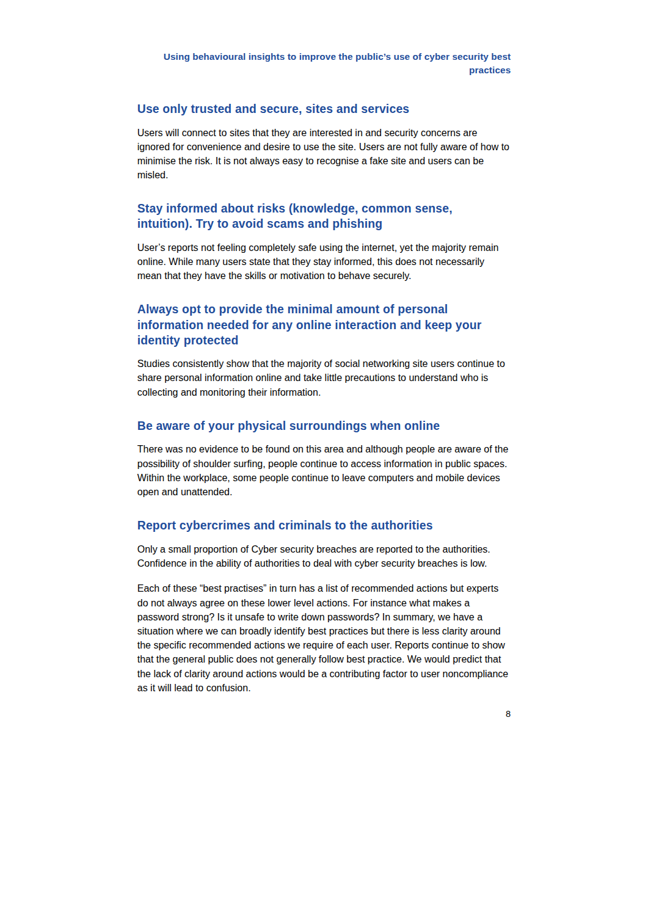Using behavioural insights to improve the public’s use of cyber security best practices
Use only trusted and secure, sites and services
Users will connect to sites that they are interested in and security concerns are ignored for convenience and desire to use the site. Users are not fully aware of how to minimise the risk. It is not always easy to recognise a fake site and users can be misled.
Stay informed about risks (knowledge, common sense, intuition). Try to avoid scams and phishing
User’s reports not feeling completely safe using the internet, yet the majority remain online. While many users state that they stay informed, this does not necessarily mean that they have the skills or motivation to behave securely.
Always opt to provide the minimal amount of personal information needed for any online interaction and keep your identity protected
Studies consistently show that the majority of social networking site users continue to share personal information online and take little precautions to understand who is collecting and monitoring their information.
Be aware of your physical surroundings when online
There was no evidence to be found on this area and although people are aware of the possibility of shoulder surfing, people continue to access information in public spaces. Within the workplace, some people continue to leave computers and mobile devices open and unattended.
Report cybercrimes and criminals to the authorities
Only a small proportion of Cyber security breaches are reported to the authorities. Confidence in the ability of authorities to deal with cyber security breaches is low.
Each of these “best practises” in turn has a list of recommended actions but experts do not always agree on these lower level actions. For instance what makes a password strong? Is it unsafe to write down passwords? In summary, we have a situation where we can broadly identify best practices but there is less clarity around the specific recommended actions we require of each user. Reports continue to show that the general public does not generally follow best practice. We would predict that the lack of clarity around actions would be a contributing factor to user noncompliance as it will lead to confusion.
8